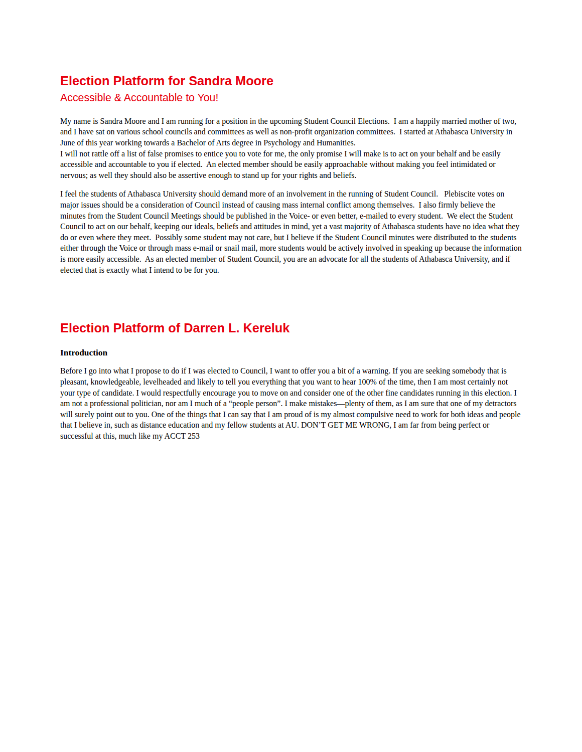Election Platform for Sandra Moore
Accessible & Accountable to You!
My name is Sandra Moore and I am running for a position in the upcoming Student Council Elections. I am a happily married mother of two, and I have sat on various school councils and committees as well as non-profit organization committees. I started at Athabasca University in June of this year working towards a Bachelor of Arts degree in Psychology and Humanities.
I will not rattle off a list of false promises to entice you to vote for me, the only promise I will make is to act on your behalf and be easily accessible and accountable to you if elected. An elected member should be easily approachable without making you feel intimidated or nervous; as well they should also be assertive enough to stand up for your rights and beliefs.
I feel the students of Athabasca University should demand more of an involvement in the running of Student Council. Plebiscite votes on major issues should be a consideration of Council instead of causing mass internal conflict among themselves. I also firmly believe the minutes from the Student Council Meetings should be published in the Voice- or even better, e-mailed to every student. We elect the Student Council to act on our behalf, keeping our ideals, beliefs and attitudes in mind, yet a vast majority of Athabasca students have no idea what they do or even where they meet. Possibly some student may not care, but I believe if the Student Council minutes were distributed to the students either through the Voice or through mass e-mail or snail mail, more students would be actively involved in speaking up because the information is more easily accessible. As an elected member of Student Council, you are an advocate for all the students of Athabasca University, and if elected that is exactly what I intend to be for you.
Election Platform of Darren L. Kereluk
Introduction
Before I go into what I propose to do if I was elected to Council, I want to offer you a bit of a warning. If you are seeking somebody that is pleasant, knowledgeable, levelheaded and likely to tell you everything that you want to hear 100% of the time, then I am most certainly not your type of candidate. I would respectfully encourage you to move on and consider one of the other fine candidates running in this election. I am not a professional politician, nor am I much of a “people person”. I make mistakes—plenty of them, as I am sure that one of my detractors will surely point out to you. One of the things that I can say that I am proud of is my almost compulsive need to work for both ideas and people that I believe in, such as distance education and my fellow students at AU. DON’T GET ME WRONG, I am far from being perfect or successful at this, much like my ACCT 253